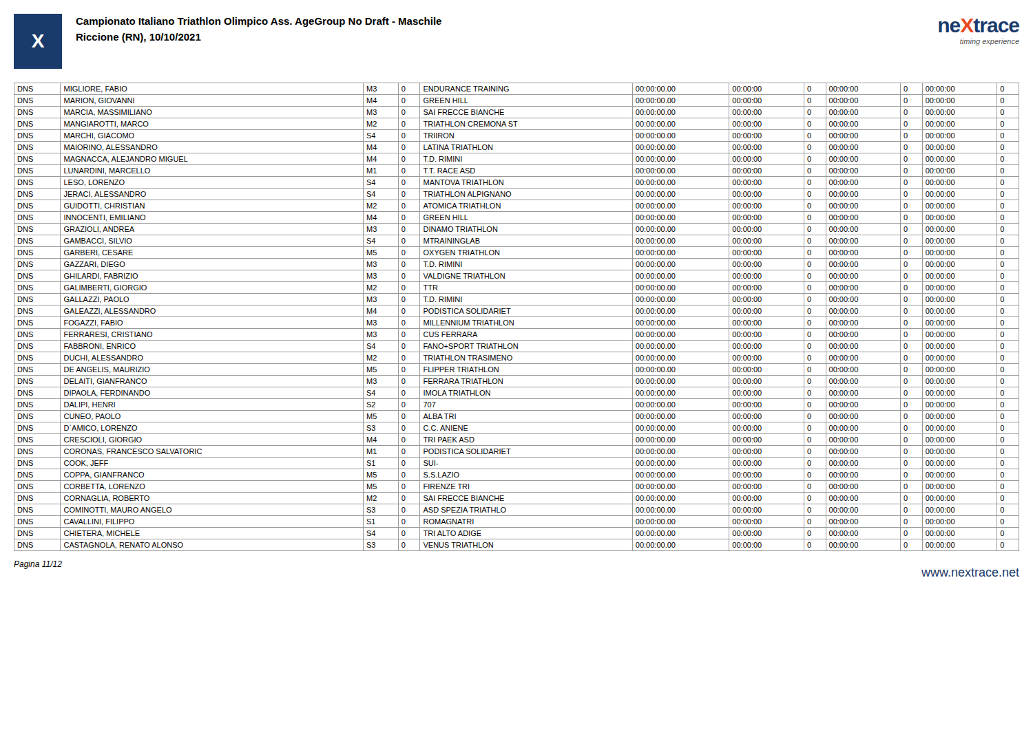X
Campionato Italiano Triathlon Olimpico Ass. AgeGroup No Draft - Maschile
Riccione (RN), 10/10/2021
ne Xtrace
timing experience
| DNS | MIGLIORE, FABIO | M3 | 0 | ENDURANCE TRAINING | 00:00:00.00 | 00:00:00 | 0 | 00:00:00 | 0 | 00:00:00 | 0 |
| DNS | MARION, GIOVANNI | M4 | 0 | GREEN HILL | 00:00:00.00 | 00:00:00 | 0 | 00:00:00 | 0 | 00:00:00 | 0 |
| DNS | MARCIA, MASSIMILIANO | M3 | 0 | SAI FRECCE BIANCHE | 00:00:00.00 | 00:00:00 | 0 | 00:00:00 | 0 | 00:00:00 | 0 |
| DNS | MANGIAROTTI, MARCO | M2 | 0 | TRIATHLON CREMONA ST | 00:00:00.00 | 00:00:00 | 0 | 00:00:00 | 0 | 00:00:00 | 0 |
| DNS | MARCHI, GIACOMO | S4 | 0 | TRIIRON | 00:00:00.00 | 00:00:00 | 0 | 00:00:00 | 0 | 00:00:00 | 0 |
| DNS | MAIORINO, ALESSANDRO | M4 | 0 | LATINA TRIATHLON | 00:00:00.00 | 00:00:00 | 0 | 00:00:00 | 0 | 00:00:00 | 0 |
| DNS | MAGNACCA, ALEJANDRO MIGUEL | M4 | 0 | T.D. RIMINI | 00:00:00.00 | 00:00:00 | 0 | 00:00:00 | 0 | 00:00:00 | 0 |
| DNS | LUNARDINI, MARCELLO | M1 | 0 | T.T. RACE ASD | 00:00:00.00 | 00:00:00 | 0 | 00:00:00 | 0 | 00:00:00 | 0 |
| DNS | LESO, LORENZO | S4 | 0 | MANTOVA TRIATHLON | 00:00:00.00 | 00:00:00 | 0 | 00:00:00 | 0 | 00:00:00 | 0 |
| DNS | JERACI, ALESSANDRO | S4 | 0 | TRIATHLON ALPIGNANO | 00:00:00.00 | 00:00:00 | 0 | 00:00:00 | 0 | 00:00:00 | 0 |
| DNS | GUIDOTTI, CHRISTIAN | M2 | 0 | ATOMICA TRIATHLON | 00:00:00.00 | 00:00:00 | 0 | 00:00:00 | 0 | 00:00:00 | 0 |
| DNS | INNOCENTI, EMILIANO | M4 | 0 | GREEN HILL | 00:00:00.00 | 00:00:00 | 0 | 00:00:00 | 0 | 00:00:00 | 0 |
| DNS | GRAZIOLI, ANDREA | M3 | 0 | DINAMO TRIATHLON | 00:00:00.00 | 00:00:00 | 0 | 00:00:00 | 0 | 00:00:00 | 0 |
| DNS | GAMBACCI, SILVIO | S4 | 0 | MTRAININGLAB | 00:00:00.00 | 00:00:00 | 0 | 00:00:00 | 0 | 00:00:00 | 0 |
| DNS | GARBERI, CESARE | M5 | 0 | OXYGEN TRIATHLON | 00:00:00.00 | 00:00:00 | 0 | 00:00:00 | 0 | 00:00:00 | 0 |
| DNS | GAZZARI, DIEGO | M3 | 0 | T.D. RIMINI | 00:00:00.00 | 00:00:00 | 0 | 00:00:00 | 0 | 00:00:00 | 0 |
| DNS | GHILARDI, FABRIZIO | M3 | 0 | VALDIGNE TRIATHLON | 00:00:00.00 | 00:00:00 | 0 | 00:00:00 | 0 | 00:00:00 | 0 |
| DNS | GALIMBERTI, GIORGIO | M2 | 0 | TTR | 00:00:00.00 | 00:00:00 | 0 | 00:00:00 | 0 | 00:00:00 | 0 |
| DNS | GALLAZZI, PAOLO | M3 | 0 | T.D. RIMINI | 00:00:00.00 | 00:00:00 | 0 | 00:00:00 | 0 | 00:00:00 | 0 |
| DNS | GALEAZZI, ALESSANDRO | M4 | 0 | PODISTICA SOLIDARIET | 00:00:00.00 | 00:00:00 | 0 | 00:00:00 | 0 | 00:00:00 | 0 |
| DNS | FOGAZZI, FABIO | M3 | 0 | MILLENNIUM TRIATHLON | 00:00:00.00 | 00:00:00 | 0 | 00:00:00 | 0 | 00:00:00 | 0 |
| DNS | FERRARESI, CRISTIANO | M3 | 0 | CUS FERRARA | 00:00:00.00 | 00:00:00 | 0 | 00:00:00 | 0 | 00:00:00 | 0 |
| DNS | FABBRONI, ENRICO | S4 | 0 | FANO+SPORT TRIATHLON | 00:00:00.00 | 00:00:00 | 0 | 00:00:00 | 0 | 00:00:00 | 0 |
| DNS | DUCHI, ALESSANDRO | M2 | 0 | TRIATHLON TRASIMENO | 00:00:00.00 | 00:00:00 | 0 | 00:00:00 | 0 | 00:00:00 | 0 |
| DNS | DE ANGELIS, MAURIZIO | M5 | 0 | FLIPPER TRIATHLON | 00:00:00.00 | 00:00:00 | 0 | 00:00:00 | 0 | 00:00:00 | 0 |
| DNS | DELAITI, GIANFRANCO | M3 | 0 | FERRARA TRIATHLON | 00:00:00.00 | 00:00:00 | 0 | 00:00:00 | 0 | 00:00:00 | 0 |
| DNS | DIPAOLA, FERDINANDO | S4 | 0 | IMOLA TRIATHLON | 00:00:00.00 | 00:00:00 | 0 | 00:00:00 | 0 | 00:00:00 | 0 |
| DNS | DALIPI, HENRI | S2 | 0 | 707 | 00:00:00.00 | 00:00:00 | 0 | 00:00:00 | 0 | 00:00:00 | 0 |
| DNS | CUNEO, PAOLO | M5 | 0 | ALBA TRI | 00:00:00.00 | 00:00:00 | 0 | 00:00:00 | 0 | 00:00:00 | 0 |
| DNS | D`AMICO, LORENZO | S3 | 0 | C.C. ANIENE | 00:00:00.00 | 00:00:00 | 0 | 00:00:00 | 0 | 00:00:00 | 0 |
| DNS | CRESCIOLI, GIORGIO | M4 | 0 | TRI PAEK ASD | 00:00:00.00 | 00:00:00 | 0 | 00:00:00 | 0 | 00:00:00 | 0 |
| DNS | CORONAS, FRANCESCO SALVATORIC | M1 | 0 | PODISTICA SOLIDARIET | 00:00:00.00 | 00:00:00 | 0 | 00:00:00 | 0 | 00:00:00 | 0 |
| DNS | COOK, JEFF | S1 | 0 | SUI- | 00:00:00.00 | 00:00:00 | 0 | 00:00:00 | 0 | 00:00:00 | 0 |
| DNS | COPPA, GIANFRANCO | M5 | 0 | S.S.LAZIO | 00:00:00.00 | 00:00:00 | 0 | 00:00:00 | 0 | 00:00:00 | 0 |
| DNS | CORBETTA, LORENZO | M5 | 0 | FIRENZE TRI | 00:00:00.00 | 00:00:00 | 0 | 00:00:00 | 0 | 00:00:00 | 0 |
| DNS | CORNAGLIA, ROBERTO | M2 | 0 | SAI FRECCE BIANCHE | 00:00:00.00 | 00:00:00 | 0 | 00:00:00 | 0 | 00:00:00 | 0 |
| DNS | COMINOTTI, MAURO ANGELO | S3 | 0 | ASD SPEZIA TRIATHLO | 00:00:00.00 | 00:00:00 | 0 | 00:00:00 | 0 | 00:00:00 | 0 |
| DNS | CAVALLINI, FILIPPO | S1 | 0 | ROMAGNATRI | 00:00:00.00 | 00:00:00 | 0 | 00:00:00 | 0 | 00:00:00 | 0 |
| DNS | CHIETERA, MICHELE | S4 | 0 | TRI ALTO ADIGE | 00:00:00.00 | 00:00:00 | 0 | 00:00:00 | 0 | 00:00:00 | 0 |
| DNS | CASTAGNOLA, RENATO ALONSO | S3 | 0 | VENUS TRIATHLON | 00:00:00.00 | 00:00:00 | 0 | 00:00:00 | 0 | 00:00:00 | 0 |
Pagina 11/12 www.nextrace.net